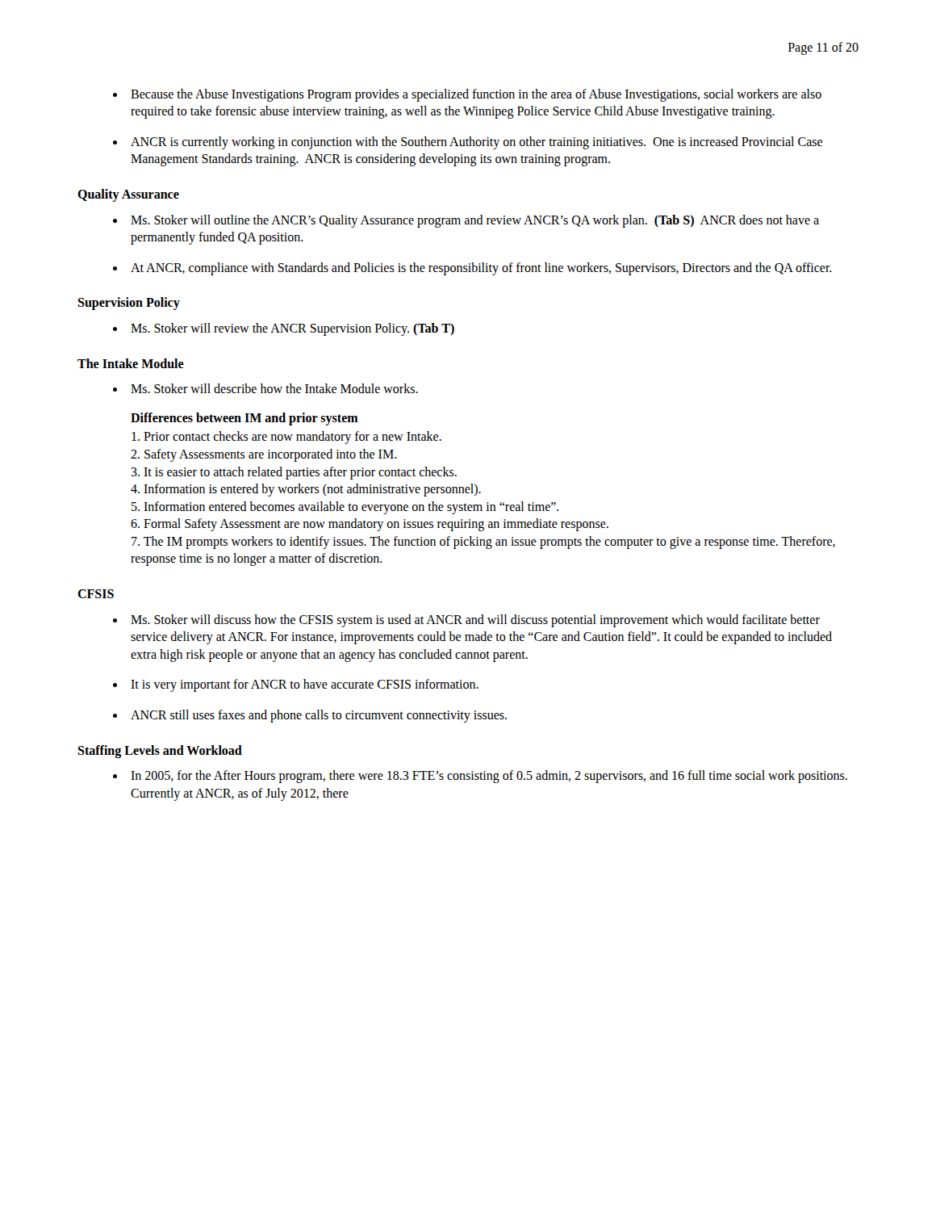Page 11 of 20
Because the Abuse Investigations Program provides a specialized function in the area of Abuse Investigations, social workers are also required to take forensic abuse interview training, as well as the Winnipeg Police Service Child Abuse Investigative training.
ANCR is currently working in conjunction with the Southern Authority on other training initiatives. One is increased Provincial Case Management Standards training. ANCR is considering developing its own training program.
Quality Assurance
Ms. Stoker will outline the ANCR’s Quality Assurance program and review ANCR’s QA work plan. (Tab S) ANCR does not have a permanently funded QA position.
At ANCR, compliance with Standards and Policies is the responsibility of front line workers, Supervisors, Directors and the QA officer.
Supervision Policy
Ms. Stoker will review the ANCR Supervision Policy. (Tab T)
The Intake Module
Ms. Stoker will describe how the Intake Module works.
Differences between IM and prior system
1. Prior contact checks are now mandatory for a new Intake.
2. Safety Assessments are incorporated into the IM.
3. It is easier to attach related parties after prior contact checks.
4. Information is entered by workers (not administrative personnel).
5. Information entered becomes available to everyone on the system in “real time”.
6. Formal Safety Assessment are now mandatory on issues requiring an immediate response.
7. The IM prompts workers to identify issues. The function of picking an issue prompts the computer to give a response time. Therefore, response time is no longer a matter of discretion.
CFSIS
Ms. Stoker will discuss how the CFSIS system is used at ANCR and will discuss potential improvement which would facilitate better service delivery at ANCR. For instance, improvements could be made to the “Care and Caution field”. It could be expanded to included extra high risk people or anyone that an agency has concluded cannot parent.
It is very important for ANCR to have accurate CFSIS information.
ANCR still uses faxes and phone calls to circumvent connectivity issues.
Staffing Levels and Workload
In 2005, for the After Hours program, there were 18.3 FTE’s consisting of 0.5 admin, 2 supervisors, and 16 full time social work positions. Currently at ANCR, as of July 2012, there